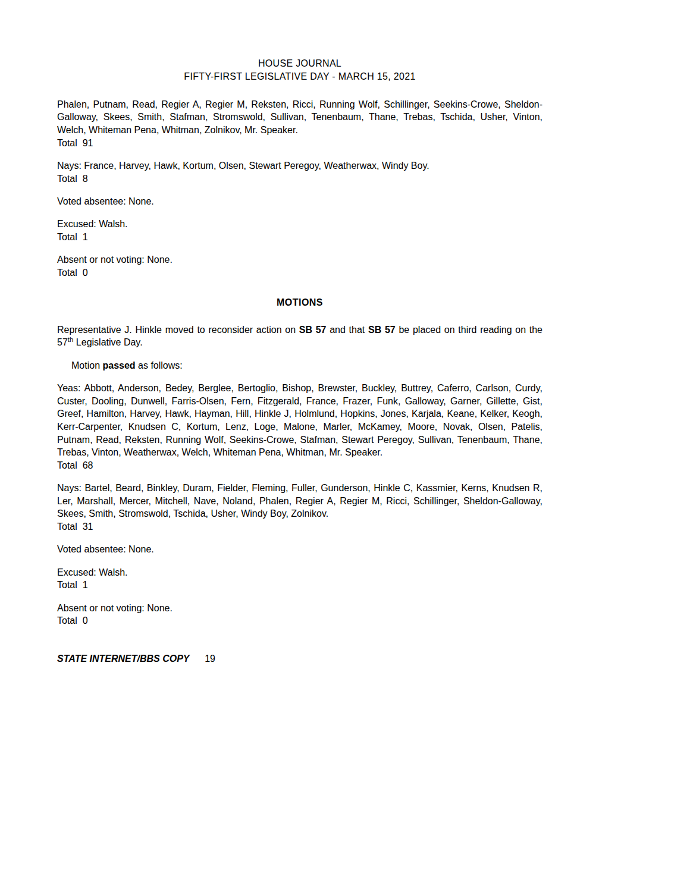HOUSE JOURNAL FIFTY-FIRST LEGISLATIVE DAY - MARCH 15, 2021
Phalen, Putnam, Read, Regier A, Regier M, Reksten, Ricci, Running Wolf, Schillinger, Seekins-Crowe, Sheldon-Galloway, Skees, Smith, Stafman, Stromswold, Sullivan, Tenenbaum, Thane, Trebas, Tschida, Usher, Vinton, Welch, Whiteman Pena, Whitman, Zolnikov, Mr. Speaker.
Total 91
Nays: France, Harvey, Hawk, Kortum, Olsen, Stewart Peregoy, Weatherwax, Windy Boy.
Total 8
Voted absentee: None.
Excused: Walsh.
Total 1
Absent or not voting: None.
Total 0
MOTIONS
Representative J. Hinkle moved to reconsider action on SB 57 and that SB 57 be placed on third reading on the 57th Legislative Day.
Motion passed as follows:
Yeas: Abbott, Anderson, Bedey, Berglee, Bertoglio, Bishop, Brewster, Buckley, Buttrey, Caferro, Carlson, Curdy, Custer, Dooling, Dunwell, Farris-Olsen, Fern, Fitzgerald, France, Frazer, Funk, Galloway, Garner, Gillette, Gist, Greef, Hamilton, Harvey, Hawk, Hayman, Hill, Hinkle J, Holmlund, Hopkins, Jones, Karjala, Keane, Kelker, Keogh, Kerr-Carpenter, Knudsen C, Kortum, Lenz, Loge, Malone, Marler, McKamey, Moore, Novak, Olsen, Patelis, Putnam, Read, Reksten, Running Wolf, Seekins-Crowe, Stafman, Stewart Peregoy, Sullivan, Tenenbaum, Thane, Trebas, Vinton, Weatherwax, Welch, Whiteman Pena, Whitman, Mr. Speaker.
Total 68
Nays: Bartel, Beard, Binkley, Duram, Fielder, Fleming, Fuller, Gunderson, Hinkle C, Kassmier, Kerns, Knudsen R, Ler, Marshall, Mercer, Mitchell, Nave, Noland, Phalen, Regier A, Regier M, Ricci, Schillinger, Sheldon-Galloway, Skees, Smith, Stromswold, Tschida, Usher, Windy Boy, Zolnikov.
Total 31
Voted absentee: None.
Excused: Walsh.
Total 1
Absent or not voting: None.
Total 0
STATE INTERNET/BBS COPY 19